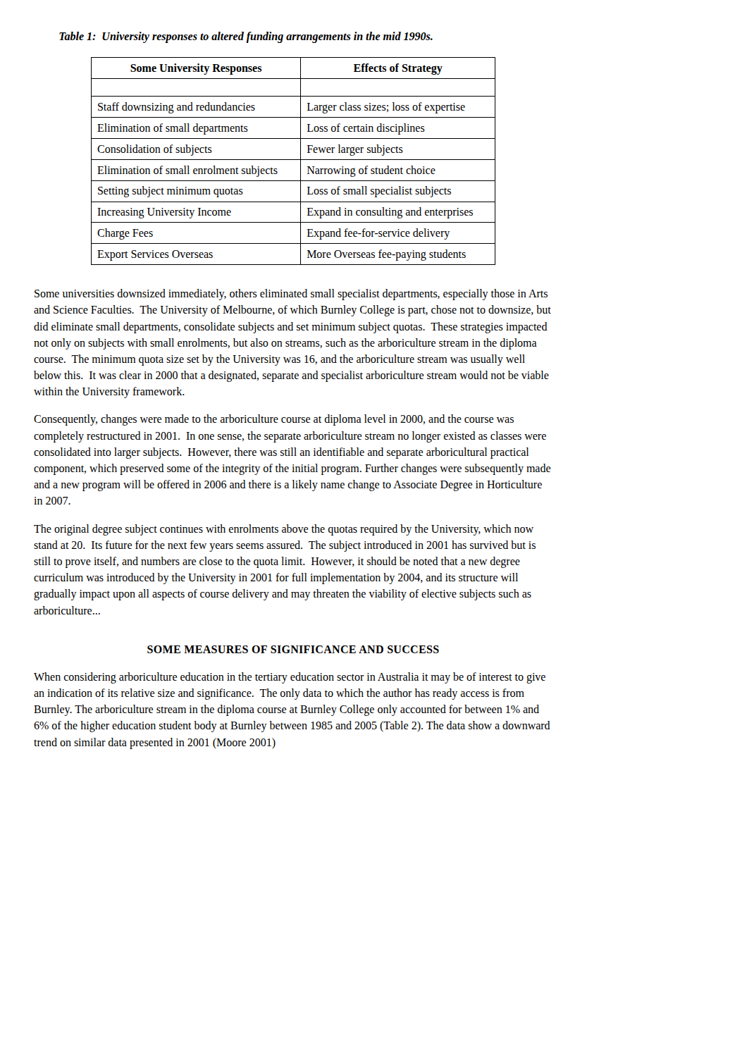Table 1: University responses to altered funding arrangements in the mid 1990s.
| Some University Responses | Effects of Strategy |
| --- | --- |
| Staff downsizing and redundancies | Larger class sizes; loss of expertise |
| Elimination of small departments | Loss of certain disciplines |
| Consolidation of subjects | Fewer larger subjects |
| Elimination of small enrolment subjects | Narrowing of student choice |
| Setting subject minimum quotas | Loss of small specialist subjects |
| Increasing University Income | Expand in consulting and enterprises |
| Charge Fees | Expand fee-for-service delivery |
| Export Services Overseas | More Overseas fee-paying students |
Some universities downsized immediately, others eliminated small specialist departments, especially those in Arts and Science Faculties. The University of Melbourne, of which Burnley College is part, chose not to downsize, but did eliminate small departments, consolidate subjects and set minimum subject quotas. These strategies impacted not only on subjects with small enrolments, but also on streams, such as the arboriculture stream in the diploma course. The minimum quota size set by the University was 16, and the arboriculture stream was usually well below this. It was clear in 2000 that a designated, separate and specialist arboriculture stream would not be viable within the University framework.
Consequently, changes were made to the arboriculture course at diploma level in 2000, and the course was completely restructured in 2001. In one sense, the separate arboriculture stream no longer existed as classes were consolidated into larger subjects. However, there was still an identifiable and separate arboricultural practical component, which preserved some of the integrity of the initial program. Further changes were subsequently made and a new program will be offered in 2006 and there is a likely name change to Associate Degree in Horticulture in 2007.
The original degree subject continues with enrolments above the quotas required by the University, which now stand at 20. Its future for the next few years seems assured. The subject introduced in 2001 has survived but is still to prove itself, and numbers are close to the quota limit. However, it should be noted that a new degree curriculum was introduced by the University in 2001 for full implementation by 2004, and its structure will gradually impact upon all aspects of course delivery and may threaten the viability of elective subjects such as arboriculture...
SOME MEASURES OF SIGNIFICANCE AND SUCCESS
When considering arboriculture education in the tertiary education sector in Australia it may be of interest to give an indication of its relative size and significance. The only data to which the author has ready access is from Burnley. The arboriculture stream in the diploma course at Burnley College only accounted for between 1% and 6% of the higher education student body at Burnley between 1985 and 2005 (Table 2). The data show a downward trend on similar data presented in 2001 (Moore 2001)